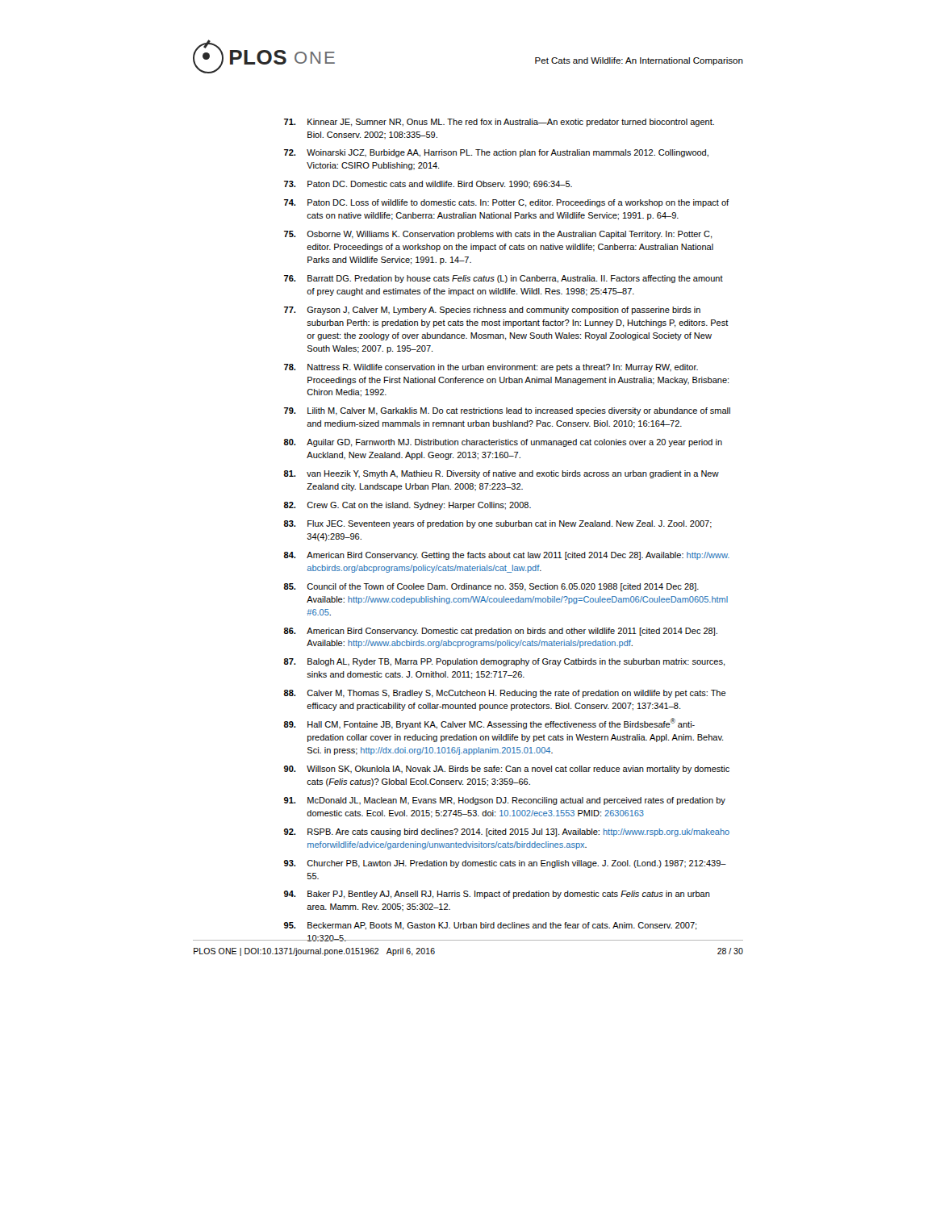PLOS ONE
Pet Cats and Wildlife: An International Comparison
71. Kinnear JE, Sumner NR, Onus ML. The red fox in Australia—An exotic predator turned biocontrol agent. Biol. Conserv. 2002; 108:335–59.
72. Woinarski JCZ, Burbidge AA, Harrison PL. The action plan for Australian mammals 2012. Collingwood, Victoria: CSIRO Publishing; 2014.
73. Paton DC. Domestic cats and wildlife. Bird Observ. 1990; 696:34–5.
74. Paton DC. Loss of wildlife to domestic cats. In: Potter C, editor. Proceedings of a workshop on the impact of cats on native wildlife; Canberra: Australian National Parks and Wildlife Service; 1991. p. 64–9.
75. Osborne W, Williams K. Conservation problems with cats in the Australian Capital Territory. In: Potter C, editor. Proceedings of a workshop on the impact of cats on native wildlife; Canberra: Australian National Parks and Wildlife Service; 1991. p. 14–7.
76. Barratt DG. Predation by house cats Felis catus (L) in Canberra, Australia. II. Factors affecting the amount of prey caught and estimates of the impact on wildlife. Wildl. Res. 1998; 25:475–87.
77. Grayson J, Calver M, Lymbery A. Species richness and community composition of passerine birds in suburban Perth: is predation by pet cats the most important factor? In: Lunney D, Hutchings P, editors. Pest or guest: the zoology of over abundance. Mosman, New South Wales: Royal Zoological Society of New South Wales; 2007. p. 195–207.
78. Nattress R. Wildlife conservation in the urban environment: are pets a threat? In: Murray RW, editor. Proceedings of the First National Conference on Urban Animal Management in Australia; Mackay, Brisbane: Chiron Media; 1992.
79. Lilith M, Calver M, Garkaklis M. Do cat restrictions lead to increased species diversity or abundance of small and medium-sized mammals in remnant urban bushland? Pac. Conserv. Biol. 2010; 16:164–72.
80. Aguilar GD, Farnworth MJ. Distribution characteristics of unmanaged cat colonies over a 20 year period in Auckland, New Zealand. Appl. Geogr. 2013; 37:160–7.
81. van Heezik Y, Smyth A, Mathieu R. Diversity of native and exotic birds across an urban gradient in a New Zealand city. Landscape Urban Plan. 2008; 87:223–32.
82. Crew G. Cat on the island. Sydney: Harper Collins; 2008.
83. Flux JEC. Seventeen years of predation by one suburban cat in New Zealand. New Zeal. J. Zool. 2007; 34(4):289–96.
84. American Bird Conservancy. Getting the facts about cat law 2011 [cited 2014 Dec 28]. Available: http://www.abcbirds.org/abcprograms/policy/cats/materials/cat_law.pdf.
85. Council of the Town of Coolee Dam. Ordinance no. 359, Section 6.05.020 1988 [cited 2014 Dec 28]. Available: http://www.codepublishing.com/WA/couleedam/mobile/?pg=CouleeDam06/CouleeDam0605.html#6.05.
86. American Bird Conservancy. Domestic cat predation on birds and other wildlife 2011 [cited 2014 Dec 28]. Available: http://www.abcbirds.org/abcprograms/policy/cats/materials/predation.pdf.
87. Balogh AL, Ryder TB, Marra PP. Population demography of Gray Catbirds in the suburban matrix: sources, sinks and domestic cats. J. Ornithol. 2011; 152:717–26.
88. Calver M, Thomas S, Bradley S, McCutcheon H. Reducing the rate of predation on wildlife by pet cats: The efficacy and practicability of collar-mounted pounce protectors. Biol. Conserv. 2007; 137:341–8.
89. Hall CM, Fontaine JB, Bryant KA, Calver MC. Assessing the effectiveness of the Birdsbesafe® anti-predation collar cover in reducing predation on wildlife by pet cats in Western Australia. Appl. Anim. Behav. Sci. in press; http://dx.doi.org/10.1016/j.applanim.2015.01.004.
90. Willson SK, Okunlola IA, Novak JA. Birds be safe: Can a novel cat collar reduce avian mortality by domestic cats (Felis catus)? Global Ecol.Conserv. 2015; 3:359–66.
91. McDonald JL, Maclean M, Evans MR, Hodgson DJ. Reconciling actual and perceived rates of predation by domestic cats. Ecol. Evol. 2015; 5:2745–53. doi: 10.1002/ece3.1553 PMID: 26306163
92. RSPB. Are cats causing bird declines? 2014. [cited 2015 Jul 13]. Available: http://www.rspb.org.uk/makeahomeforwildlife/advice/gardening/unwantedvisitors/cats/birddeclines.aspx.
93. Churcher PB, Lawton JH. Predation by domestic cats in an English village. J. Zool. (Lond.) 1987; 212:439–55.
94. Baker PJ, Bentley AJ, Ansell RJ, Harris S. Impact of predation by domestic cats Felis catus in an urban area. Mamm. Rev. 2005; 35:302–12.
95. Beckerman AP, Boots M, Gaston KJ. Urban bird declines and the fear of cats. Anim. Conserv. 2007; 10:320–5.
PLOS ONE | DOI:10.1371/journal.pone.0151962 April 6, 2016
28 / 30